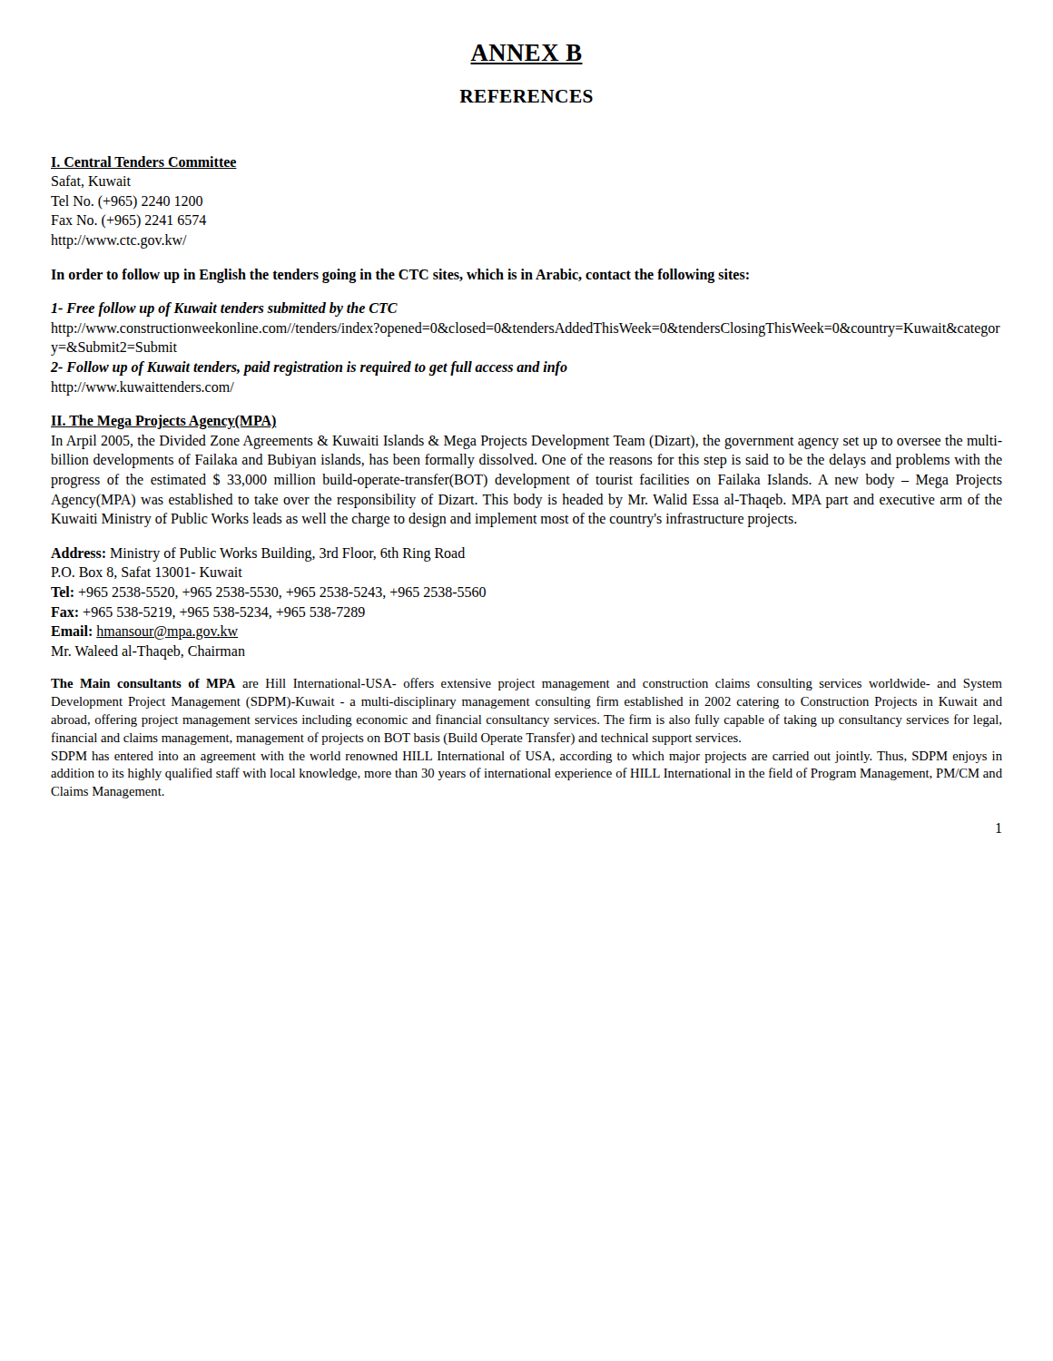ANNEX B
REFERENCES
I. Central Tenders Committee
Safat, Kuwait
Tel No. (+965) 2240 1200
Fax No. (+965) 2241 6574
http://www.ctc.gov.kw/
In order to follow up in English the tenders going in the CTC sites, which is in Arabic, contact the following sites:
1- Free follow up of Kuwait tenders submitted by the CTC
http://www.constructionweekonline.com//tenders/index?opened=0&closed=0&tendersAddedThisWeek=0&tendersClosingThisWeek=0&country=Kuwait&category=&Submit2=Submit
2- Follow up of Kuwait tenders, paid registration is required to get full access and info
http://www.kuwaittenders.com/
II. The Mega Projects Agency(MPA)
In Arpil 2005, the Divided Zone Agreements & Kuwaiti Islands & Mega Projects Development Team (Dizart), the government agency set up to oversee the multi-billion developments of Failaka and Bubiyan islands, has been formally dissolved. One of the reasons for this step is said to be the delays and problems with the progress of the estimated $ 33,000 million build-operate-transfer(BOT) development of tourist facilities on Failaka Islands. A new body – Mega Projects Agency(MPA) was established to take over the responsibility of Dizart. This body is headed by Mr. Walid Essa al-Thaqeb. MPA part and executive arm of the Kuwaiti Ministry of Public Works leads as well the charge to design and implement most of the country's infrastructure projects.
Address: Ministry of Public Works Building, 3rd Floor, 6th Ring Road
P.O. Box 8, Safat 13001- Kuwait
Tel: +965 2538-5520, +965 2538-5530, +965 2538-5243, +965 2538-5560
Fax: +965 538-5219, +965 538-5234, +965 538-7289
Email: hmansour@mpa.gov.kw
Mr. Waleed al-Thaqeb, Chairman
The Main consultants of MPA are Hill International-USA- offers extensive project management and construction claims consulting services worldwide- and System Development Project Management (SDPM)-Kuwait - a multi-disciplinary management consulting firm established in 2002 catering to Construction Projects in Kuwait and abroad, offering project management services including economic and financial consultancy services. The firm is also fully capable of taking up consultancy services for legal, financial and claims management, management of projects on BOT basis (Build Operate Transfer) and technical support services.
SDPM has entered into an agreement with the world renowned HILL International of USA, according to which major projects are carried out jointly. Thus, SDPM enjoys in addition to its highly qualified staff with local knowledge, more than 30 years of international experience of HILL International in the field of Program Management, PM/CM and Claims Management.
1